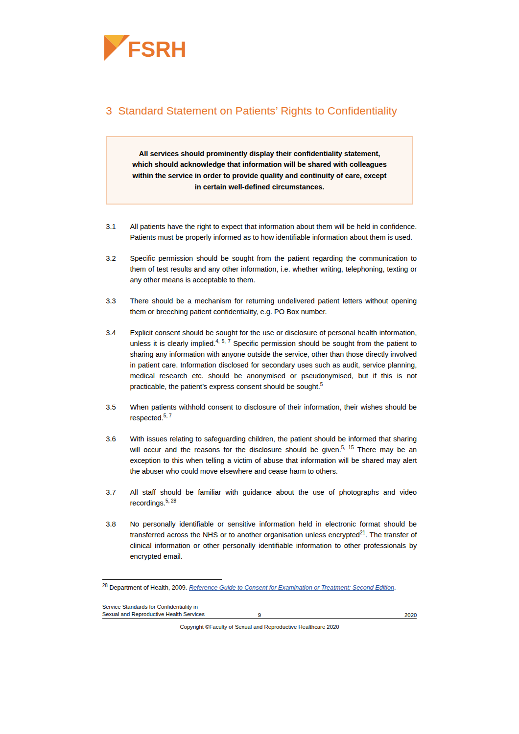FSRH
3 Standard Statement on Patients’ Rights to Confidentiality
All services should prominently display their confidentiality statement,
which should acknowledge that information will be shared with colleagues
within the service in order to provide quality and continuity of care, except
in certain well-defined circumstances.
3.1
All patients have the right to expect that information about them will be held in confidence. Patients must be properly informed as to how identifiable information about them is used.
3.2
Specific permission should be sought from the patient regarding the communication to them of test results and any other information, i.e. whether writing, telephoning, texting or any other means is acceptable to them.
3.3
There should be a mechanism for returning undelivered patient letters without opening them or breeching patient confidentiality, e.g. PO Box number.
3.4
Explicit consent should be sought for the use or disclosure of personal health information, unless it is clearly implied.4, 5, 7 Specific permission should be sought from the patient to sharing any information with anyone outside the service, other than those directly involved in patient care. Information disclosed for secondary uses such as audit, service planning, medical research etc. should be anonymised or pseudonymised, but if this is not practicable, the patient’s express consent should be sought.5
3.5
When patients withhold consent to disclosure of their information, their wishes should be respected.5, 7
3.6
With issues relating to safeguarding children, the patient should be informed that sharing will occur and the reasons for the disclosure should be given.5, 15 There may be an exception to this when telling a victim of abuse that information will be shared may alert the abuser who could move elsewhere and cease harm to others.
3.7
All staff should be familiar with guidance about the use of photographs and video recordings.5, 28
3.8
No personally identifiable or sensitive information held in electronic format should be transferred across the NHS or to another organisation unless encrypted21. The transfer of clinical information or other personally identifiable information to other professionals by encrypted email.
28 Department of Health, 2009. Reference Guide to Consent for Examination or Treatment: Second Edition.
| Service Standards for Confidentiality in Sexual and Reproductive Health Services | 9 | 2020 |
Copyright ©Faculty of Sexual and Reproductive Healthcare 2020